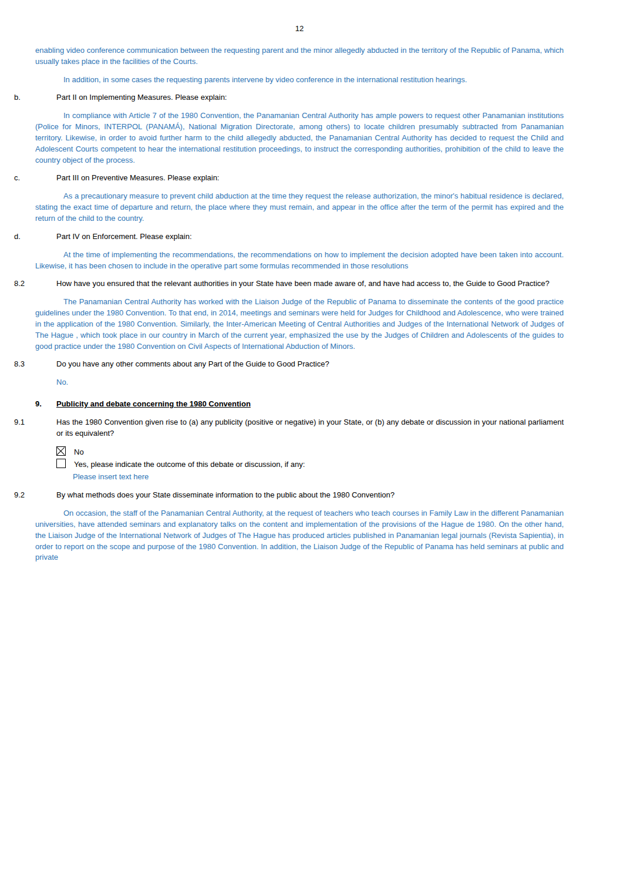12
enabling video conference communication between the requesting parent and the minor allegedly abducted in the territory of the Republic of Panama, which usually takes place in the facilities of the Courts.
In addition, in some cases the requesting parents intervene by video conference in the international restitution hearings.
b. Part II on Implementing Measures. Please explain:
In compliance with Article 7 of the 1980 Convention, the Panamanian Central Authority has ample powers to request other Panamanian institutions (Police for Minors, INTERPOL (PANAMÁ), National Migration Directorate, among others) to locate children presumably subtracted from Panamanian territory. Likewise, in order to avoid further harm to the child allegedly abducted, the Panamanian Central Authority has decided to request the Child and Adolescent Courts competent to hear the international restitution proceedings, to instruct the corresponding authorities, prohibition of the child to leave the country object of the process.
c. Part III on Preventive Measures. Please explain:
As a precautionary measure to prevent child abduction at the time they request the release authorization, the minor's habitual residence is declared, stating the exact time of departure and return, the place where they must remain, and appear in the office after the term of the permit has expired and the return of the child to the country.
d. Part IV on Enforcement. Please explain:
At the time of implementing the recommendations, the recommendations on how to implement the decision adopted have been taken into account. Likewise, it has been chosen to include in the operative part some formulas recommended in those resolutions
8.2 How have you ensured that the relevant authorities in your State have been made aware of, and have had access to, the Guide to Good Practice?
The Panamanian Central Authority has worked with the Liaison Judge of the Republic of Panama to disseminate the contents of the good practice guidelines under the 1980 Convention. To that end, in 2014, meetings and seminars were held for Judges for Childhood and Adolescence, who were trained in the application of the 1980 Convention. Similarly, the Inter-American Meeting of Central Authorities and Judges of the International Network of Judges of The Hague , which took place in our country in March of the current year, emphasized the use by the Judges of Children and Adolescents of the guides to good practice under the 1980 Convention on Civil Aspects of International Abduction of Minors.
8.3 Do you have any other comments about any Part of the Guide to Good Practice?
No.
9. Publicity and debate concerning the 1980 Convention
9.1 Has the 1980 Convention given rise to (a) any publicity (positive or negative) in your State, or (b) any debate or discussion in your national parliament or its equivalent?
No
Yes, please indicate the outcome of this debate or discussion, if any:
Please insert text here
9.2 By what methods does your State disseminate information to the public about the 1980 Convention?
On occasion, the staff of the Panamanian Central Authority, at the request of teachers who teach courses in Family Law in the different Panamanian universities, have attended seminars and explanatory talks on the content and implementation of the provisions of the Hague de 1980. On the other hand, the Liaison Judge of the International Network of Judges of The Hague has produced articles published in Panamanian legal journals (Revista Sapientia), in order to report on the scope and purpose of the 1980 Convention. In addition, the Liaison Judge of the Republic of Panama has held seminars at public and private